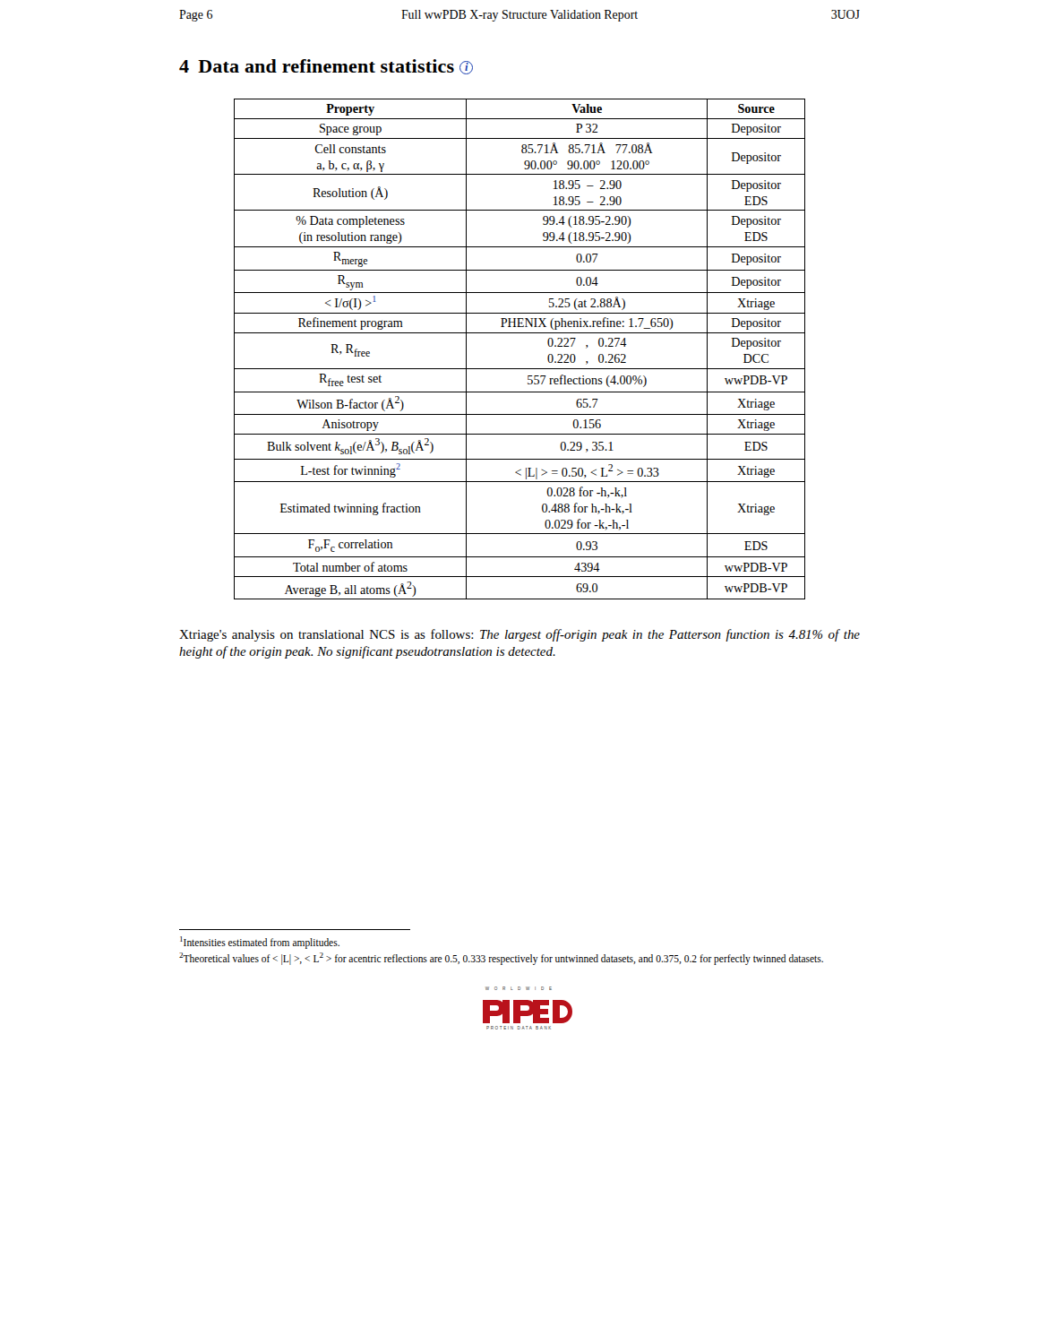Page 6
Full wwPDB X-ray Structure Validation Report
3UOJ
4 Data and refinement statisticsi
| Property | Value | Source |
| --- | --- | --- |
| Space group | P 32 | Depositor |
| Cell constants a, b, c, α, β, γ | 85.71Å 85.71Å 77.08Å 90.00° 90.00° 120.00° | Depositor |
| Resolution (Å) | 18.95 – 2.90 18.95 – 2.90 | Depositor EDS |
| % Data completeness (in resolution range) | 99.4 (18.95-2.90) 99.4 (18.95-2.90) | Depositor EDS |
| R merge | 0.07 | Depositor |
| R sym | 0.04 | Depositor |
| < I/σ(I) > 1 | 5.25 (at 2.88Å) | Xtriage |
| Refinement program | PHENIX (phenix.refine: 1.7_650) | Depositor |
| R, R free | 0.227 , 0.274 0.220 , 0.262 | Depositor DCC |
| R free test set | 557 reflections (4.00%) | wwPDB-VP |
| Wilson B-factor (Å 2 ) | 65.7 | Xtriage |
| Anisotropy | 0.156 | Xtriage |
| Bulk solvent k sol (e/Å 3 ), B sol (Å 2 ) | 0.29 , 35.1 | EDS |
| L-test for twinning 2 | < /L/ > = 0.50, < L 2 > = 0.33 | Xtriage |
| Estimated twinning fraction | 0.028 for -h,-k,l 0.488 for h,-h-k,-l 0.029 for -k,-h,-l | Xtriage |
| F o ,F c correlation | 0.93 | EDS |
| Total number of atoms | 4394 | wwPDB-VP |
| Average B, all atoms (Å 2 ) | 69.0 | wwPDB-VP |
Xtriage's analysis on translational NCS is as follows: The largest off-origin peak in the Patterson function is 4.81% of the height of the origin peak. No significant pseudotranslation is detected.
1Intensities estimated from amplitudes.
2Theoretical values of < |L| >, < L2 > for acentric reflections are 0.5, 0.333 respectively for untwinned datasets, and 0.375, 0.2 for perfectly twinned datasets.
W O R L D W I D E PROTEIN DATA BANK